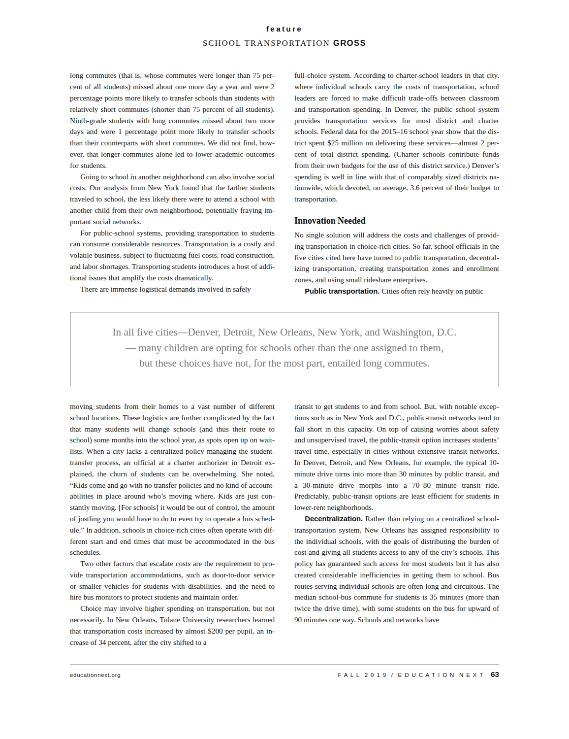feature
SCHOOL TRANSPORTATION GROSS
long commutes (that is, whose commutes were longer than 75 percent of all students) missed about one more day a year and were 2 percentage points more likely to transfer schools than students with relatively short commutes (shorter than 75 percent of all students). Ninth-grade students with long commutes missed about two more days and were 1 percentage point more likely to transfer schools than their counterparts with short commutes. We did not find, however, that longer commutes alone led to lower academic outcomes for students.
Going to school in another neighborhood can also involve social costs. Our analysis from New York found that the farther students traveled to school, the less likely there were to attend a school with another child from their own neighborhood, potentially fraying important social networks.
For public-school systems, providing transportation to students can consume considerable resources. Transportation is a costly and volatile business, subject to fluctuating fuel costs, road construction, and labor shortages. Transporting students introduces a host of additional issues that amplify the costs dramatically.
There are immense logistical demands involved in safely
full-choice system. According to charter-school leaders in that city, where individual schools carry the costs of transportation, school leaders are forced to make difficult trade-offs between classroom and transportation spending. In Denver, the public school system provides transportation services for most district and charter schools. Federal data for the 2015–16 school year show that the district spent $25 million on delivering these services—almost 2 percent of total district spending. (Charter schools contribute funds from their own budgets for the use of this district service.) Denver’s spending is well in line with that of comparably sized districts nationwide, which devoted, on average, 3.6 percent of their budget to transportation.
Innovation Needed
No single solution will address the costs and challenges of providing transportation in choice-rich cities. So far, school officials in the five cities cited here have turned to public transportation, decentralizing transportation, creating transportation zones and enrollment zones, and using small rideshare enterprises.
Public transportation. Cities often rely heavily on public
In all five cities—Denver, Detroit, New Orleans, New York, and Washington, D.C.
— many children are opting for schools other than the one assigned to them,
but these choices have not, for the most part, entailed long commutes.
moving students from their homes to a vast number of different school locations. These logistics are further complicated by the fact that many students will change schools (and thus their route to school) some months into the school year, as spots open up on waitlists. When a city lacks a centralized policy managing the student-transfer process, an official at a charter authorizer in Detroit explained, the churn of students can be overwhelming. She noted, “Kids come and go with no transfer policies and no kind of accountabilities in place around who’s moving where. Kids are just constantly moving. [For schools] it would be out of control, the amount of jostling you would have to do to even try to operate a bus schedule.” In addition, schools in choice-rich cities often operate with different start and end times that must be accommodated in the bus schedules.
Two other factors that escalate costs are the requirement to provide transportation accommodations, such as door-to-door service or smaller vehicles for students with disabilities, and the need to hire bus monitors to protect students and maintain order.
Choice may involve higher spending on transportation, but not necessarily. In New Orleans, Tulane University researchers learned that transportation costs increased by almost $200 per pupil, an increase of 34 percent, after the city shifted to a
transit to get students to and from school. But, with notable exceptions such as in New York and D.C., public-transit networks tend to fall short in this capacity. On top of causing worries about safety and unsupervised travel, the public-transit option increases students’ travel time, especially in cities without extensive transit networks. In Denver, Detroit, and New Orleans, for example, the typical 10-minute drive turns into more than 30 minutes by public transit, and a 30-minute drive morphs into a 70–80 minute transit ride. Predictably, public-transit options are least efficient for students in lower-rent neighborhoods.
Decentralization. Rather than relying on a centralized school-transportation system, New Orleans has assigned responsibility to the individual schools, with the goals of distributing the burden of cost and giving all students access to any of the city’s schools. This policy has guaranteed such access for most students but it has also created considerable inefficiencies in getting them to school. Bus routes serving individual schools are often long and circuitous. The median school-bus commute for students is 35 minutes (more than twice the drive time), with some students on the bus for upward of 90 minutes one way. Schools and networks have
educationnext.org
F A L L 2 0 1 9 / E D U C A T I O N N E X T 63